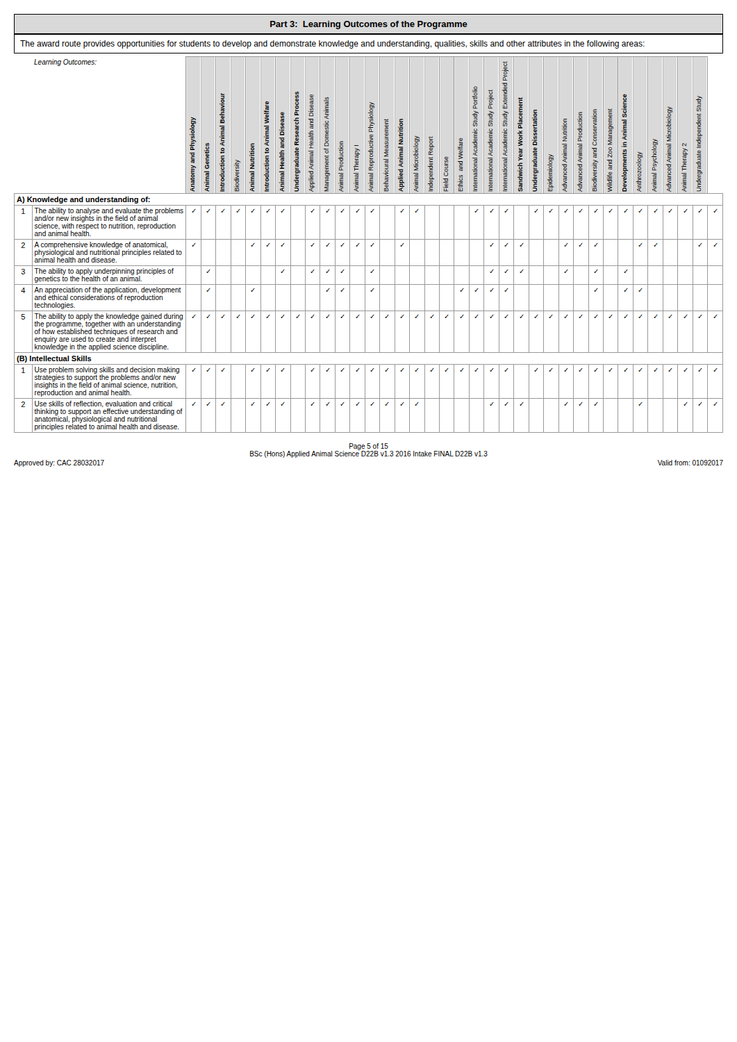Part 3: Learning Outcomes of the Programme
The award route provides opportunities for students to develop and demonstrate knowledge and understanding, qualities, skills and other attributes in the following areas:
| | Learning Outcomes: | Anatomy and Physiology | Animal Genetics | Introduction to Animal Behaviour | Biodiversity | Animal Nutrition | Introduction to Animal Welfare | Animal Health and Disease | Undergraduate Research Process | Applied Animal Health and Disease | Management of Domestic Animals | Animal Production | Animal Therapy I | Animal Reproductive Physiology | Behavioural Measurement | Applied Animal Nutrition | Animal Microbiology | Independent Report | Field Course | Ethics and Welfare | International Academic Study Portfolio | International Academic Study Project | International Academic Study Extended Project | Sandwich Year Work Placement | Undergraduate Dissertation | Epidemiology | Advanced Animal Nutrition | Advanced Animal Production | Biodiversity and Conservation | Wildlife and Zoo Management | Developments in Animal Science | Anthrozoology | Animal Psychology | Advanced Animal Microbiology | Animal Therapy 2 | Undergraduate Independent Study |
| A) Knowledge and understanding of: |
| 1 | The ability to analyse and evaluate the problems and/or new insights in the field of animal science, with respect to nutrition, reproduction and animal health. | ✓ | ✓ | ✓ | ✓ | ✓ | ✓ | ✓ | | ✓ | ✓ | ✓ | ✓ | ✓ | | ✓ | ✓ | | | | ✓ | ✓ | ✓ | | ✓ | ✓ | ✓ | ✓ | ✓ | ✓ | ✓ | ✓ | ✓ | ✓ | ✓ | ✓ | ✓ |
| 2 | A comprehensive knowledge of anatomical, physiological and nutritional principles related to animal health and disease. | ✓ | | | | ✓ | ✓ | ✓ | | ✓ | ✓ | ✓ | ✓ | ✓ | | ✓ | | | | | | ✓ | ✓ | ✓ | | | ✓ | ✓ | ✓ | | | ✓ | ✓ | | | ✓ | ✓ |
| 3 | The ability to apply underpinning principles of genetics to the health of an animal. | | ✓ | | | | | ✓ | | ✓ | ✓ | ✓ | | ✓ | | | | | | | | ✓ | ✓ | ✓ | | | ✓ | | ✓ | | ✓ | | | | | | |
| 4 | An appreciation of the application, development and ethical considerations of reproduction technologies. | | ✓ | | | ✓ | | | | | ✓ | ✓ | | ✓ | | | | | | ✓ | ✓ | ✓ | ✓ | | | | | | ✓ | | ✓ | ✓ | | | | | |
| 5 | The ability to apply the knowledge gained during the programme, together with an understanding of how established techniques of research and enquiry are used to create and interpret knowledge in the applied science discipline. | ✓ | ✓ | ✓ | ✓ | ✓ | ✓ | ✓ | ✓ | ✓ | ✓ | ✓ | ✓ | ✓ | ✓ | ✓ | ✓ | ✓ | ✓ | ✓ | ✓ | ✓ | ✓ | ✓ | ✓ | ✓ | ✓ | ✓ | ✓ | ✓ | ✓ | ✓ | ✓ | ✓ | ✓ | ✓ | ✓ |
| (B) Intellectual Skills |
| 1 | Use problem solving skills and decision making strategies to support the problems and/or new insights in the field of animal science, nutrition, reproduction and animal health. | ✓ | ✓ | ✓ | | ✓ | ✓ | ✓ | | ✓ | ✓ | ✓ | ✓ | ✓ | ✓ | ✓ | ✓ | ✓ | ✓ | ✓ | ✓ | ✓ | ✓ | | ✓ | ✓ | ✓ | ✓ | ✓ | ✓ | ✓ | ✓ | ✓ | ✓ | ✓ | ✓ | ✓ |
| 2 | Use skills of reflection, evaluation and critical thinking to support an effective understanding of anatomical, physiological and nutritional principles related to animal health and disease. | ✓ | ✓ | ✓ | | ✓ | ✓ | ✓ | | ✓ | ✓ | ✓ | ✓ | ✓ | ✓ | ✓ | ✓ | | | | | ✓ | ✓ | ✓ | | | ✓ | ✓ | ✓ | | | ✓ | | | ✓ | ✓ | ✓ |
Page 5 of 15
BSc (Hons) Applied Animal Science D22B v1.3 2016 Intake FINAL D22B v1.3
Approved by: CAC 28032017 Valid from: 01092017